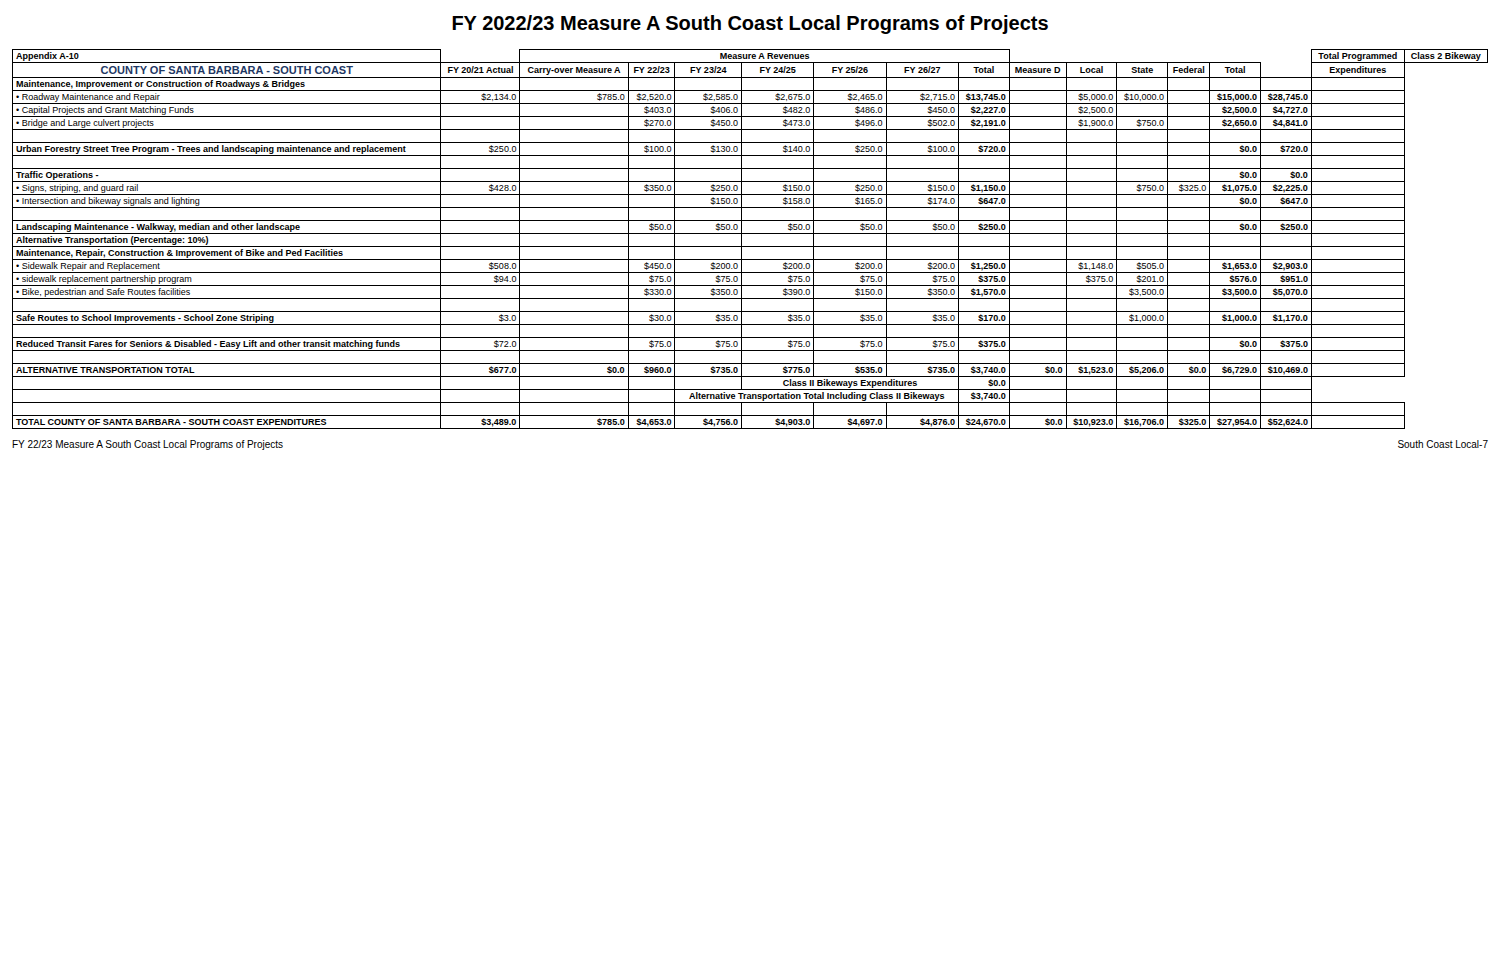FY 2022/23 Measure A South Coast Local Programs of Projects
| Appendix A-10 | | Measure A Revenues | | | Total Programmed | Class 2 Bikeway |
| --- | --- | --- | --- | --- | --- | --- |
| COUNTY OF SANTA BARBARA - SOUTH COAST | FY 20/21 Actual | Carry-over Measure A | FY 22/23 | FY 23/24 | FY 24/25 | FY 25/26 | FY 26/27 | Total | Measure D | Local | State | Federal | Total | | Expenditures |
| Maintenance, Improvement or Construction of Roadways & Bridges | | | | | | | | | | | | | | | |
| • Roadway Maintenance and Repair | $2,134.0 | $785.0 | $2,520.0 | $2,585.0 | $2,675.0 | $2,465.0 | $2,715.0 | $13,745.0 | | $5,000.0 | $10,000.0 | | $15,000.0 | $28,745.0 | |
| • Capital Projects and Grant Matching Funds | | | $403.0 | $406.0 | $482.0 | $486.0 | $450.0 | $2,227.0 | | $2,500.0 | | | $2,500.0 | $4,727.0 | |
| • Bridge and Large culvert projects | | | $270.0 | $450.0 | $473.0 | $496.0 | $502.0 | $2,191.0 | | $1,900.0 | $750.0 | | $2,650.0 | $4,841.0 | |
| Urban Forestry Street Tree Program - Trees and landscaping maintenance and replacement | $250.0 | | $100.0 | $130.0 | $140.0 | $250.0 | $100.0 | $720.0 | | | | | $0.0 | $720.0 | |
| Traffic Operations - | | | | | | | | | | | | | $0.0 | $0.0 | |
| • Signs, striping, and guard rail | $428.0 | | $350.0 | $250.0 | $150.0 | $250.0 | $150.0 | $1,150.0 | | | $750.0 | $325.0 | $1,075.0 | $2,225.0 | |
| • Intersection and bikeway signals and lighting | | | | $150.0 | $158.0 | $165.0 | $174.0 | $647.0 | | | | | $0.0 | $647.0 | |
| Landscaping Maintenance - Walkway, median and other landscape | | | $50.0 | $50.0 | $50.0 | $50.0 | $50.0 | $250.0 | | | | | $0.0 | $250.0 | |
| Alternative Transportation (Percentage: 10%) | | | | | | | | | | | | | | | |
| Maintenance, Repair, Construction & Improvement of Bike and Ped Facilities | | | | | | | | | | | | | | | |
| • Sidewalk Repair and Replacement | $508.0 | | $450.0 | $200.0 | $200.0 | $200.0 | $200.0 | $1,250.0 | | $1,148.0 | $505.0 | | $1,653.0 | $2,903.0 | |
| • sidewalk replacement partnership program | $94.0 | | $75.0 | $75.0 | $75.0 | $75.0 | $75.0 | $375.0 | | $375.0 | $201.0 | | $576.0 | $951.0 | |
| • Bike, pedestrian and Safe Routes facilities | | | $330.0 | $350.0 | $390.0 | $150.0 | $350.0 | $1,570.0 | | | $3,500.0 | | $3,500.0 | $5,070.0 | |
| Safe Routes to School Improvements - School Zone Striping | $3.0 | | $30.0 | $35.0 | $35.0 | $35.0 | $35.0 | $170.0 | | | $1,000.0 | | $1,000.0 | $1,170.0 | |
| Reduced Transit Fares for Seniors & Disabled - Easy Lift and other transit matching funds | $72.0 | | $75.0 | $75.0 | $75.0 | $75.0 | $75.0 | $375.0 | | | | | $0.0 | $375.0 | |
| ALTERNATIVE TRANSPORTATION TOTAL | $677.0 | $0.0 | $960.0 | $735.0 | $775.0 | $535.0 | $735.0 | $3,740.0 | $0.0 | $1,523.0 | $5,206.0 | $0.0 | $6,729.0 | $10,469.0 | |
| | | | | | Class II Bikeways Expenditures | $0.0 | | | | | | |
| | | | | Alternative Transportation Total Including Class II Bikeways | $3,740.0 | | | | | | |
| TOTAL COUNTY OF SANTA BARBARA - SOUTH COAST EXPENDITURES | $3,489.0 | $785.0 | $4,653.0 | $4,756.0 | $4,903.0 | $4,697.0 | $4,876.0 | $24,670.0 | $0.0 | $10,923.0 | $16,706.0 | $325.0 | $27,954.0 | $52,624.0 | |
FY 22/23 Measure A South Coast Local Programs of Projects
South Coast Local-7